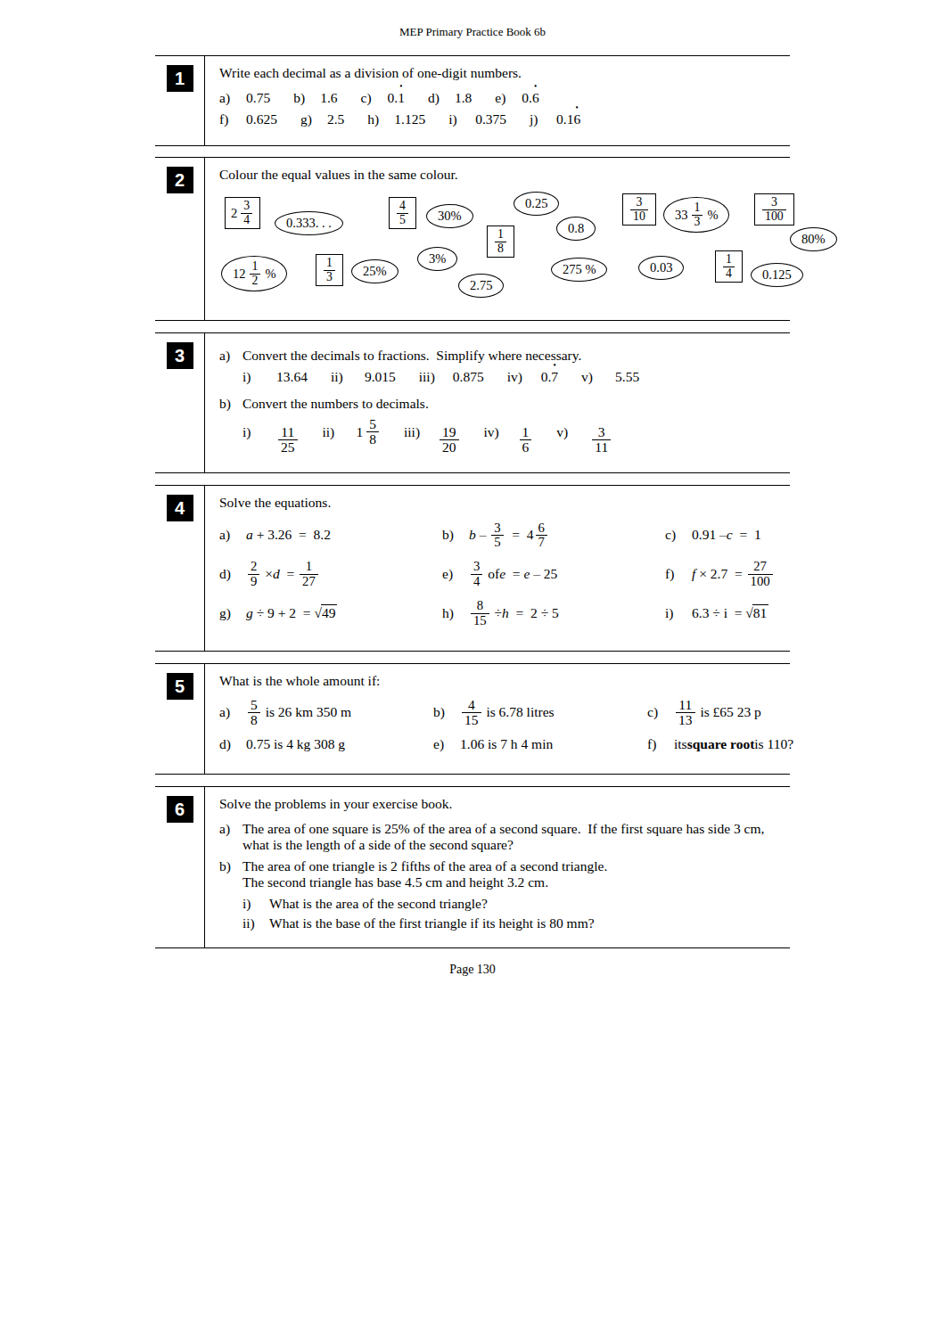MEP Primary Practice Book 6b
1
Write each decimal as a division of one-digit numbers.
a) 0.75 b) 1.6 c) 0.1 d) 1.8 e) 0.6
f) 0.625 g) 2.5 h) 1.125 i) 0.375 j) 0.16
2
Colour the equal values in the same colour.
234 0.333. . . 45 30% 0.25 18 0.8 310 3313% 3100 80% 1212% 13 25% 3% 2.75 275 % 0.03 14 0.125
3
a) Convert the decimals to fractions. Simplify where necessary.
i) 13.64 ii) 9.015 iii) 0.875 iv) 0.7 v) 5.55
b) Convert the numbers to decimals.
i) 1125 ii) 158 iii) 1920 iv) 16 v) 311
4
Solve the equations.
a) a + 3.26 = 8.2 b) b – 35 = 467 c) 0.91 – c = 1
d) 29 × d = 127 e) 34 of e = e – 25 f) f × 2.7 = 27100
g) g ÷ 9 + 2 = √49 h) 815 ÷ h = 2 ÷ 5 i) 6.3 ÷ i = √81
5
What is the whole amount if:
a) 58 is 26 km 350 m b) 415 is 6.78 litres c) 1113 is £65 23 p
d) 0.75 is 4 kg 308 g e) 1.06 is 7 h 4 min f) its square root is 110?
6
Solve the problems in your exercise book.
a) The area of one square is 25% of the area of a second square. If the first square has side 3 cm, what is the length of a side of the second square?
b) The area of one triangle is 2 fifths of the area of a second triangle.
The second triangle has base 4.5 cm and height 3.2 cm.
i) What is the area of the second triangle?
ii) What is the base of the first triangle if its height is 80 mm?
Page 130